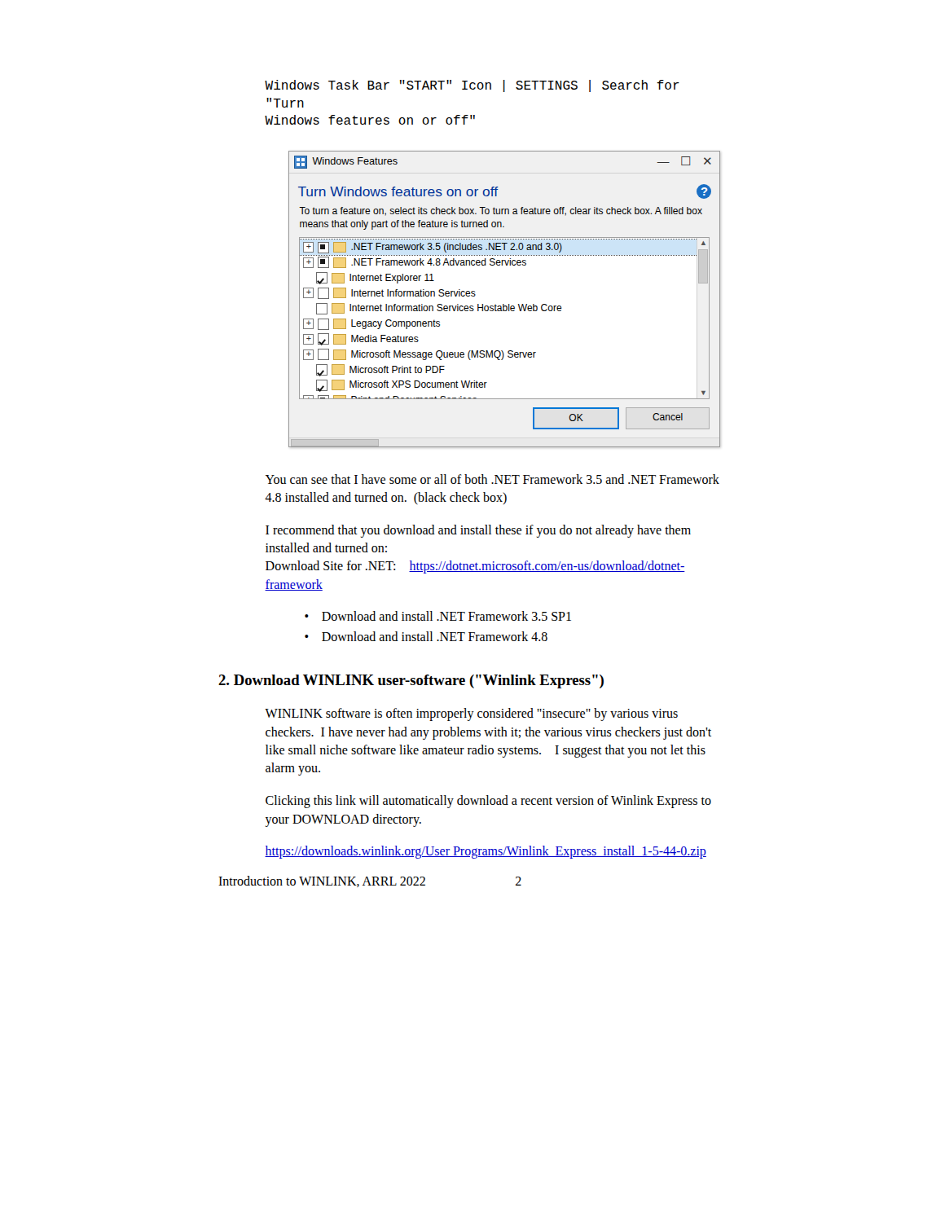Windows Task Bar "START" Icon | SETTINGS | Search for "Turn Windows features on or off"
Windows Features
— ☐ ✕
Turn Windows features on or off
?
To turn a feature on, select its check box. To turn a feature off, clear its check box. A filled box means that only part of the feature is turned on.
+ .NET Framework 3.5 (includes .NET 2.0 and 3.0)
+ .NET Framework 4.8 Advanced Services
Internet Explorer 11
+ Internet Information Services
Internet Information Services Hostable Web Core
+ Legacy Components
+ Media Features
+ Microsoft Message Queue (MSMQ) Server
Microsoft Print to PDF
Microsoft XPS Document Writer
+ Print and Document Services
Remote Differential Compression API Support
▲
▼
OK
Cancel
You can see that I have some or all of both .NET Framework 3.5 and .NET Framework 4.8 installed and turned on. (black check box)
I recommend that you download and install these if you do not already have them installed and turned on:
Download Site for .NET: https://dotnet.microsoft.com/en-us/download/dotnet-framework
Download and install .NET Framework 3.5 SP1
Download and install .NET Framework 4.8
2. Download WINLINK user-software ("Winlink Express")
WINLINK software is often improperly considered "insecure" by various virus checkers. I have never had any problems with it; the various virus checkers just don't like small niche software like amateur radio systems. I suggest that you not let this alarm you.
Clicking this link will automatically download a recent version of Winlink Express to your DOWNLOAD directory.
https://downloads.winlink.org/User Programs/Winlink_Express_install_1-5-44-0.zip
Introduction to WINLINK, ARRL 2022 2